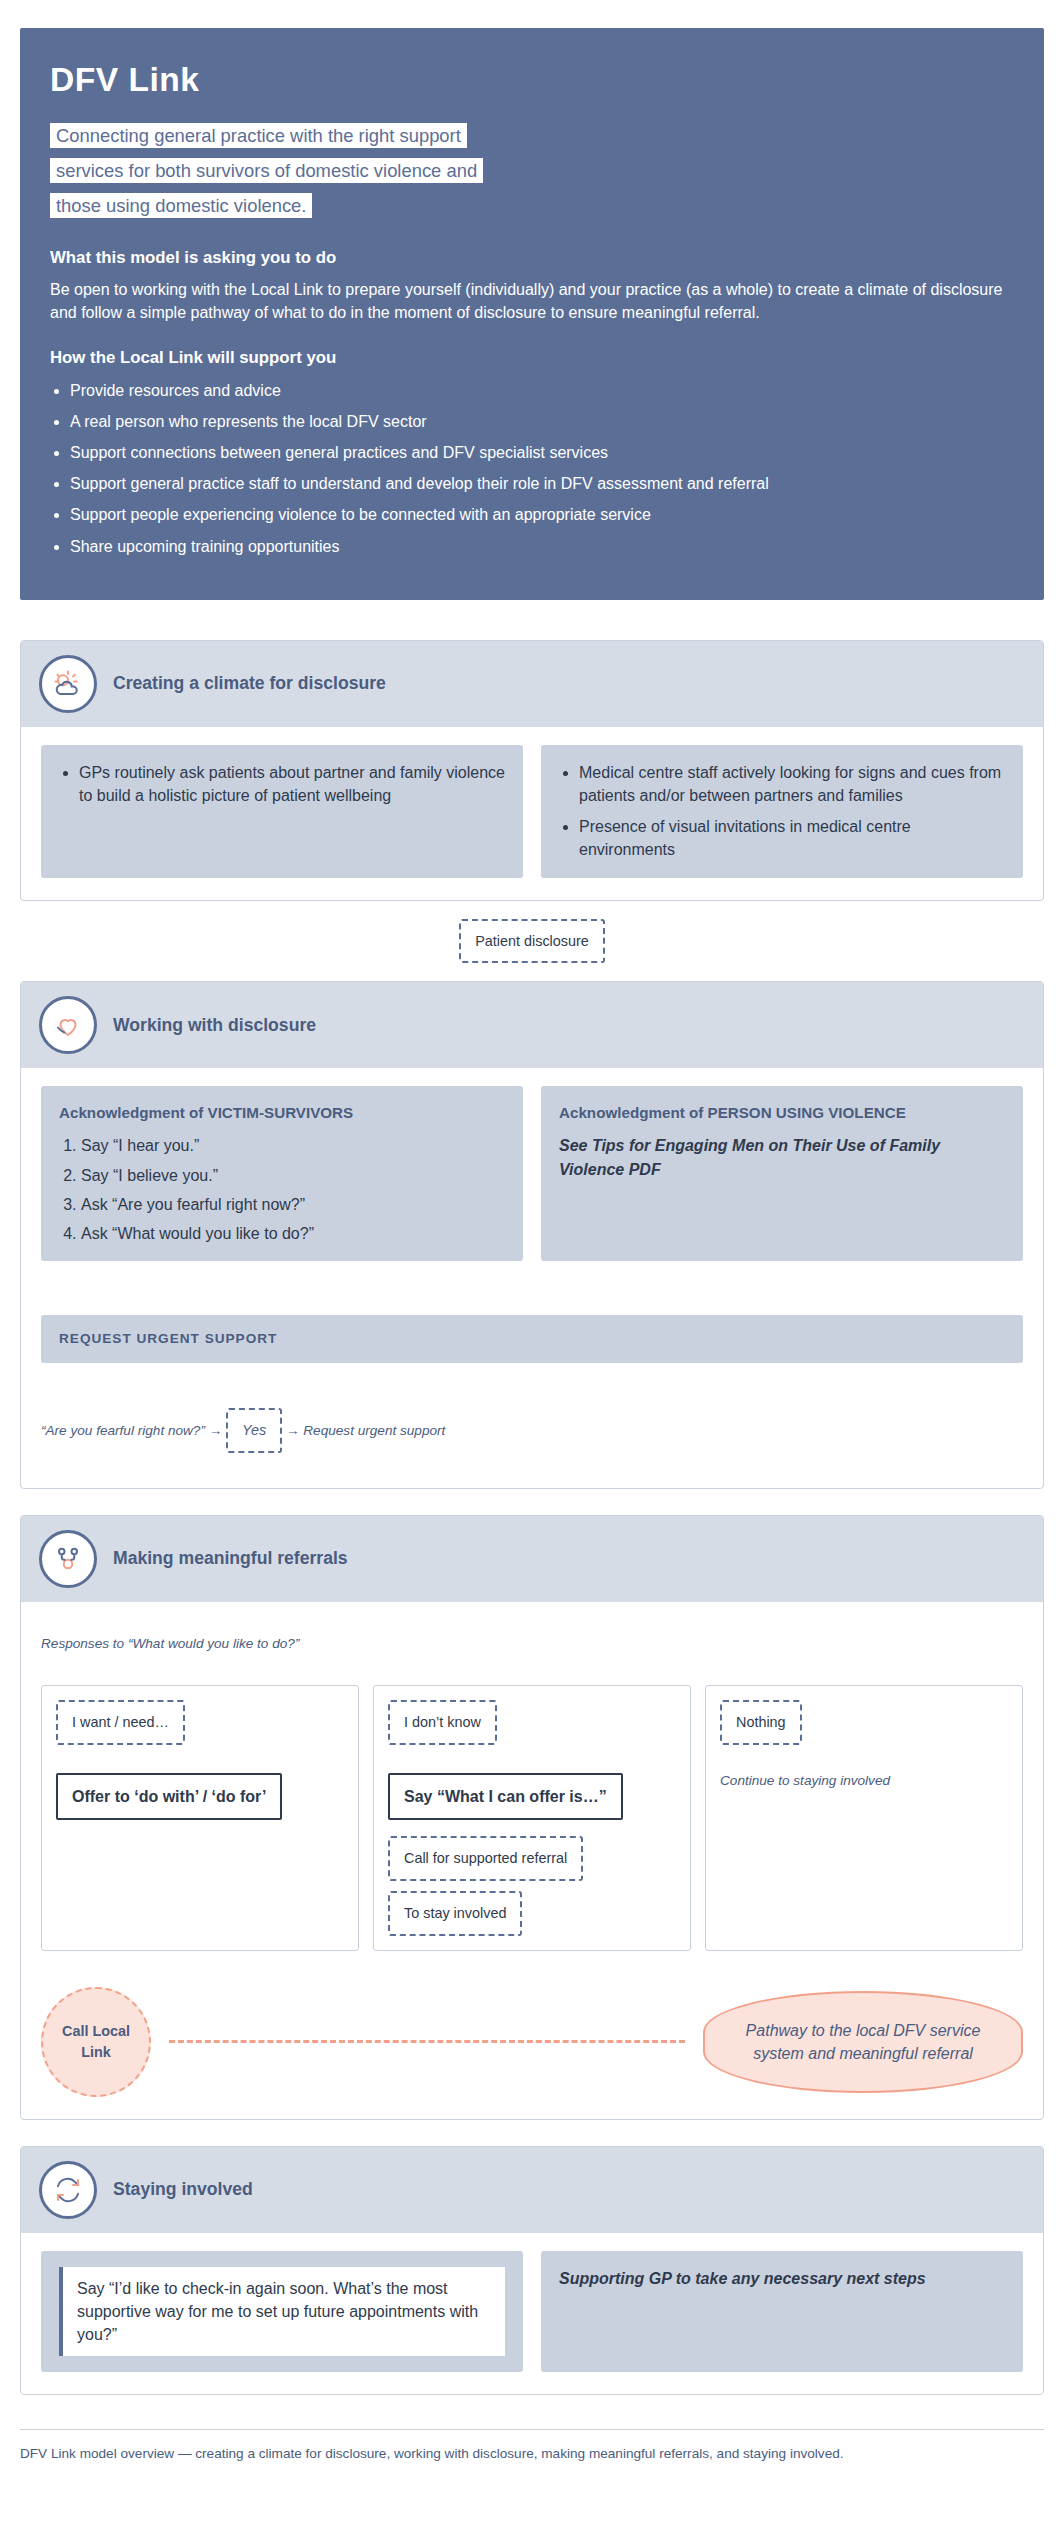DFV Link
Connecting general practice with the right support services for both survivors of domestic violence and those using domestic violence.
What this model is asking you to do
Be open to working with the Local Link to prepare yourself (individually) and your practice (as a whole) to create a climate of disclosure and follow a simple pathway of what to do in the moment of disclosure to ensure meaningful referral.
How the Local Link will support you
Provide resources and advice
A real person who represents the local DFV sector
Support connections between general practices and DFV specialist services
Support general practice staff to understand and develop their role in DFV assessment and referral
Support people experiencing violence to be connected with an appropriate service
Share upcoming training opportunities
Creating a climate for disclosure
GPs routinely ask patients about partner and family violence to build a holistic picture of patient wellbeing
Medical centre staff actively looking for signs and cues from patients and/or between partners and families
Presence of visual invitations in medical centre environments
Patient disclosure
Working with disclosure
Acknowledgment of VICTIM-SURVIVORS
Say “I hear you.”
Say “I believe you.”
Ask “Are you fearful right now?”
Ask “What would you like to do?”
Acknowledgment of PERSON USING VIOLENCE
See Tips for Engaging Men on Their Use of Family Violence PDF
Request urgent support
“Are you fearful right now?” → Yes → Request urgent support
Making meaningful referrals
Responses to “What would you like to do?”
I want / need…
Offer to ‘do with’ / ‘do for’
I don’t know
Say “What I can offer is…”
Call for supported referral
To stay involved
Nothing
Continue to staying involved
Call Local Link
Pathway to the local DFV service system and meaningful referral
Staying involved
Say “I’d like to check-in again soon. What’s the most supportive way for me to set up future appointments with you?”
Supporting GP to take any necessary next steps
DFV Link model overview — creating a climate for disclosure, working with disclosure, making meaningful referrals, and staying involved.